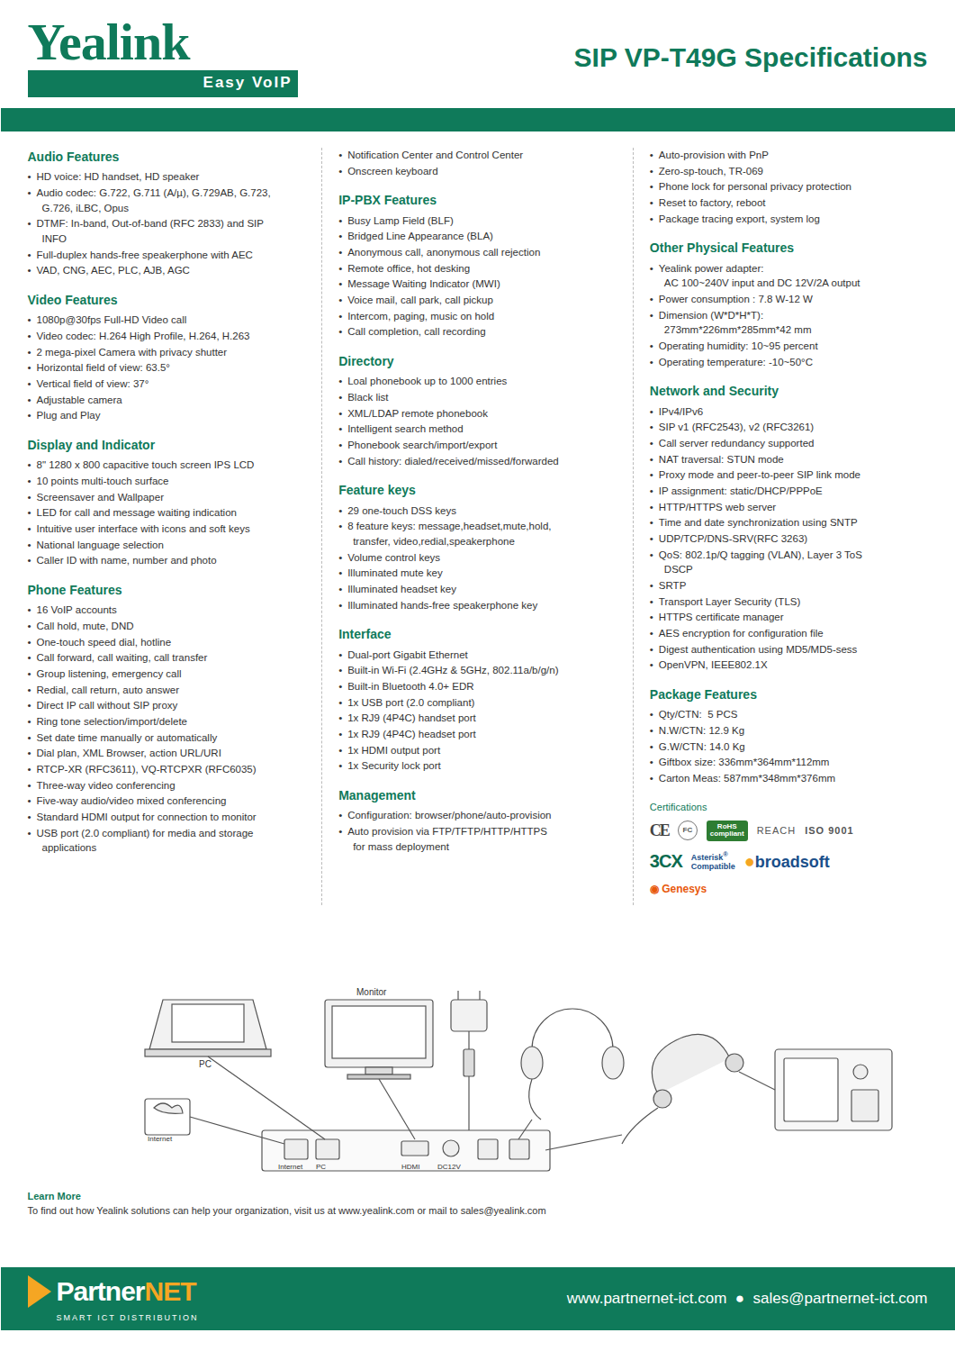Yealink
Easy VoIP
SIP VP-T49G Specifications
Audio Features
HD voice: HD handset, HD speaker
Audio codec: G.722, G.711 (A/µ), G.729AB, G.723,G.726, iLBC, Opus
DTMF: In-band, Out-of-band (RFC 2833) and SIPINFO
Full-duplex hands-free speakerphone with AEC
VAD, CNG, AEC, PLC, AJB, AGC
Video Features
1080p@30fps Full-HD Video call
Video codec: H.264 High Profile, H.264, H.263
2 mega-pixel Camera with privacy shutter
Horizontal field of view: 63.5°
Vertical field of view: 37°
Adjustable camera
Plug and Play
Display and Indicator
8" 1280 x 800 capacitive touch screen IPS LCD
10 points multi-touch surface
Screensaver and Wallpaper
LED for call and message waiting indication
Intuitive user interface with icons and soft keys
National language selection
Caller ID with name, number and photo
Phone Features
16 VoIP accounts
Call hold, mute, DND
One-touch speed dial, hotline
Call forward, call waiting, call transfer
Group listening, emergency call
Redial, call return, auto answer
Direct IP call without SIP proxy
Ring tone selection/import/delete
Set date time manually or automatically
Dial plan, XML Browser, action URL/URI
RTCP-XR (RFC3611), VQ-RTCPXR (RFC6035)
Three-way video conferencing
Five-way audio/video mixed conferencing
Standard HDMI output for connection to monitor
USB port (2.0 compliant) for media and storageapplications
Notification Center and Control Center
Onscreen keyboard
IP-PBX Features
Busy Lamp Field (BLF)
Bridged Line Appearance (BLA)
Anonymous call, anonymous call rejection
Remote office, hot desking
Message Waiting Indicator (MWI)
Voice mail, call park, call pickup
Intercom, paging, music on hold
Call completion, call recording
Directory
Loal phonebook up to 1000 entries
Black list
XML/LDAP remote phonebook
Intelligent search method
Phonebook search/import/export
Call history: dialed/received/missed/forwarded
Feature keys
29 one-touch DSS keys
8 feature keys: message,headset,mute,hold,transfer, video,redial,speakerphone
Volume control keys
Illuminated mute key
Illuminated headset key
Illuminated hands-free speakerphone key
Interface
Dual-port Gigabit Ethernet
Built-in Wi-Fi (2.4GHz & 5GHz, 802.11a/b/g/n)
Built-in Bluetooth 4.0+ EDR
1x USB port (2.0 compliant)
1x RJ9 (4P4C) handset port
1x RJ9 (4P4C) headset port
1x HDMI output port
1x Security lock port
Management
Configuration: browser/phone/auto-provision
Auto provision via FTP/TFTP/HTTP/HTTPSfor mass deployment
Auto-provision with PnP
Zero-sp-touch, TR-069
Phone lock for personal privacy protection
Reset to factory, reboot
Package tracing export, system log
Other Physical Features
Yealink power adapter:AC 100~240V input and DC 12V/2A output
Power consumption : 7.8 W-12 W
Dimension (W*D*H*T):273mm*226mm*285mm*42 mm
Operating humidity: 10~95 percent
Operating temperature: -10~50°C
Network and Security
IPv4/IPv6
SIP v1 (RFC2543), v2 (RFC3261)
Call server redundancy supported
NAT traversal: STUN mode
Proxy mode and peer-to-peer SIP link mode
IP assignment: static/DHCP/PPPoE
HTTP/HTTPS web server
Time and date synchronization using SNTP
UDP/TCP/DNS-SRV(RFC 3263)
QoS: 802.1p/Q tagging (VLAN), Layer 3 ToSDSCP
SRTP
Transport Layer Security (TLS)
HTTPS certificate manager
AES encryption for configuration file
Digest authentication using MD5/MD5-sess
OpenVPN, IEEE802.1X
Package Features
Qty/CTN: 5 PCS
N.W/CTN: 12.9 Kg
G.W/CTN: 14.0 Kg
Giftbox size: 336mm*364mm*112mm
Carton Meas: 587mm*348mm*376mm
Certifications
CE FC RoHS
compliant REACH ISO 9001
3CX Asterisk®
Compatible ●broadsoft
◉ Genesys
PC Monitor Internet Internet PC HDMI DC12V
Learn More
To find out how Yealink solutions can help your organization, visit us at www.yealink.com or mail to sales@yealink.com
PartnerNET
SMART ICT DISTRIBUTION
www.partnernet-ict.com ● sales@partnernet-ict.com